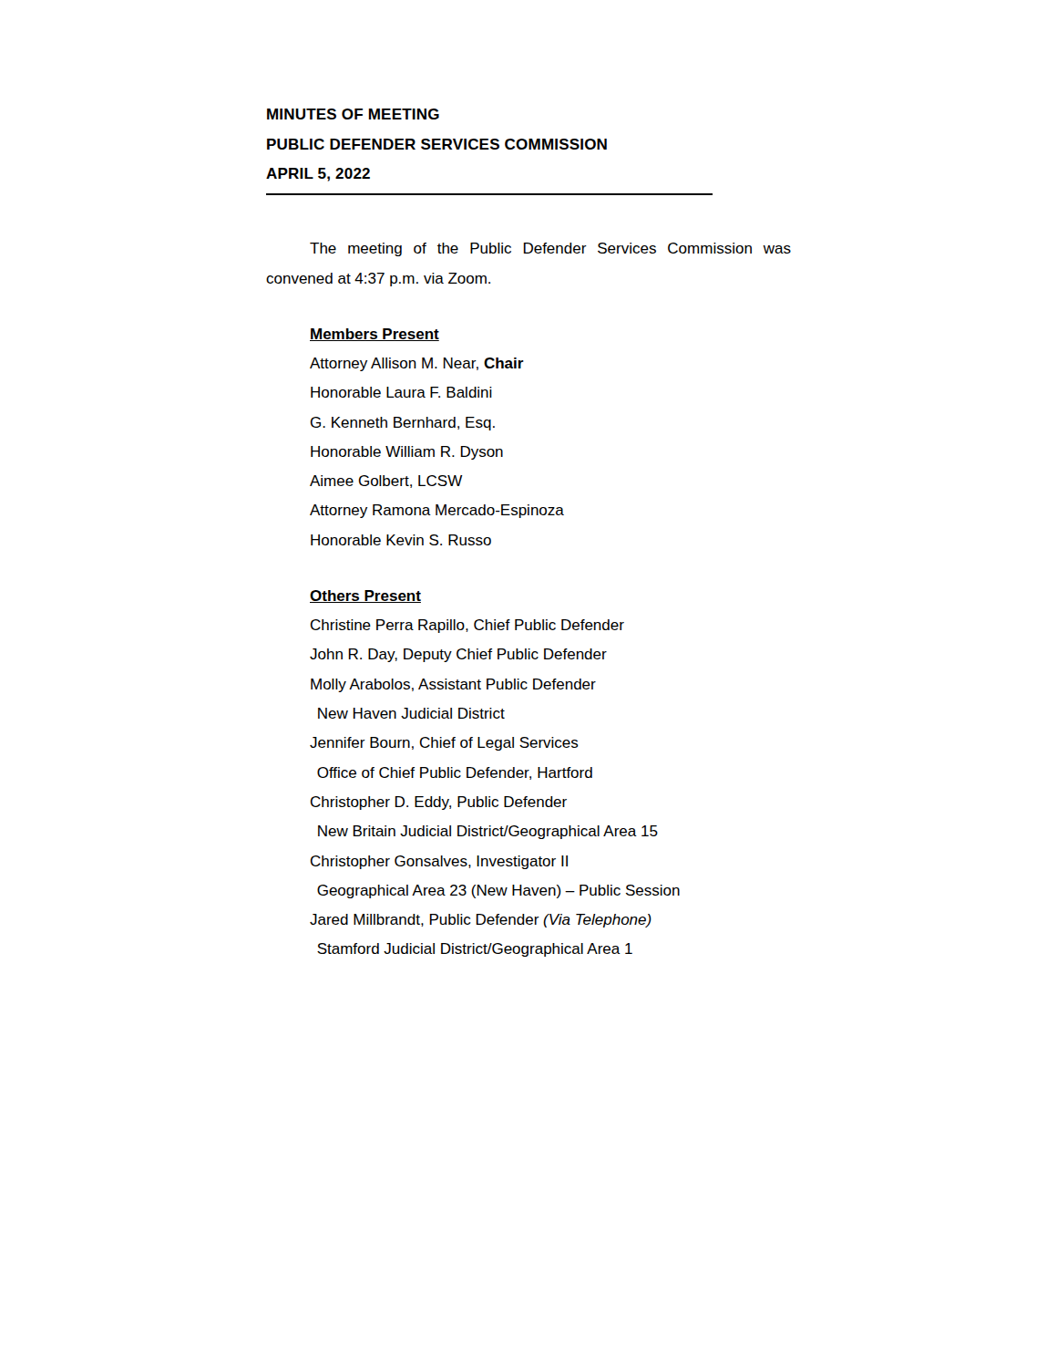MINUTES OF MEETING
PUBLIC DEFENDER SERVICES COMMISSION
APRIL 5, 2022
The meeting of the Public Defender Services Commission was convened at 4:37 p.m. via Zoom.
Members Present
Attorney Allison M. Near, Chair
Honorable Laura F. Baldini
G. Kenneth Bernhard, Esq.
Honorable William R. Dyson
Aimee Golbert, LCSW
Attorney Ramona Mercado-Espinoza
Honorable Kevin S. Russo
Others Present
Christine Perra Rapillo, Chief Public Defender
John R. Day, Deputy Chief Public Defender
Molly Arabolos, Assistant Public Defender New Haven Judicial District
Jennifer Bourn, Chief of Legal Services Office of Chief Public Defender, Hartford
Christopher D. Eddy, Public Defender New Britain Judicial District/Geographical Area 15
Christopher Gonsalves, Investigator II Geographical Area 23 (New Haven) – Public Session
Jared Millbrandt, Public Defender (Via Telephone) Stamford Judicial District/Geographical Area 1